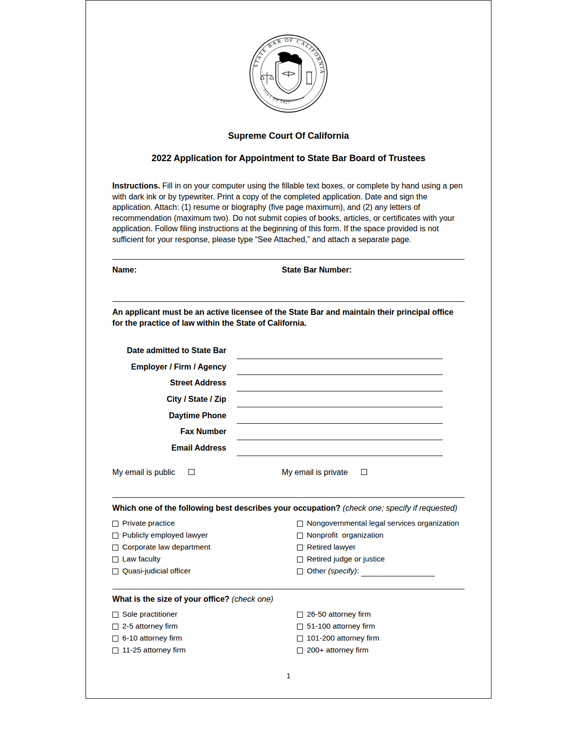STATE BAR OF CALIFORNIA JULY 29 1927
Supreme Court Of California
2022 Application for Appointment to State Bar Board of Trustees
Instructions. Fill in on your computer using the fillable text boxes, or complete by hand using a pen with dark ink or by typewriter. Print a copy of the completed application. Date and sign the application. Attach: (1) resume or biography (five page maximum), and (2) any letters of recommendation (maximum two). Do not submit copies of books, articles, or certificates with your application. Follow filing instructions at the beginning of this form. If the space provided is not sufficient for your response, please type “See Attached,” and attach a separate page.
Name:
State Bar Number:
An applicant must be an active licensee of the State Bar and maintain their principal office for the practice of law within the State of California.
| Date admitted to State Bar | | |
| Employer / Firm / Agency | | |
| Street Address | | |
| City / State / Zip | | |
| Daytime Phone | | |
| Fax Number | | |
| Email Address | | |
My email is public
My email is private
Which one of the following best describes your occupation? (check one; specify if requested)
Private practice
Publicly employed lawyer
Corporate law department
Law faculty
Quasi-judicial officer
Nongovernmental legal services organization
Nonprofit organization
Retired lawyer
Retired judge or justice
Other (specify):
What is the size of your office? (check one)
Sole practitioner
2-5 attorney firm
6-10 attorney firm
11-25 attorney firm
26-50 attorney firm
51-100 attorney firm
101-200 attorney firm
200+ attorney firm
1